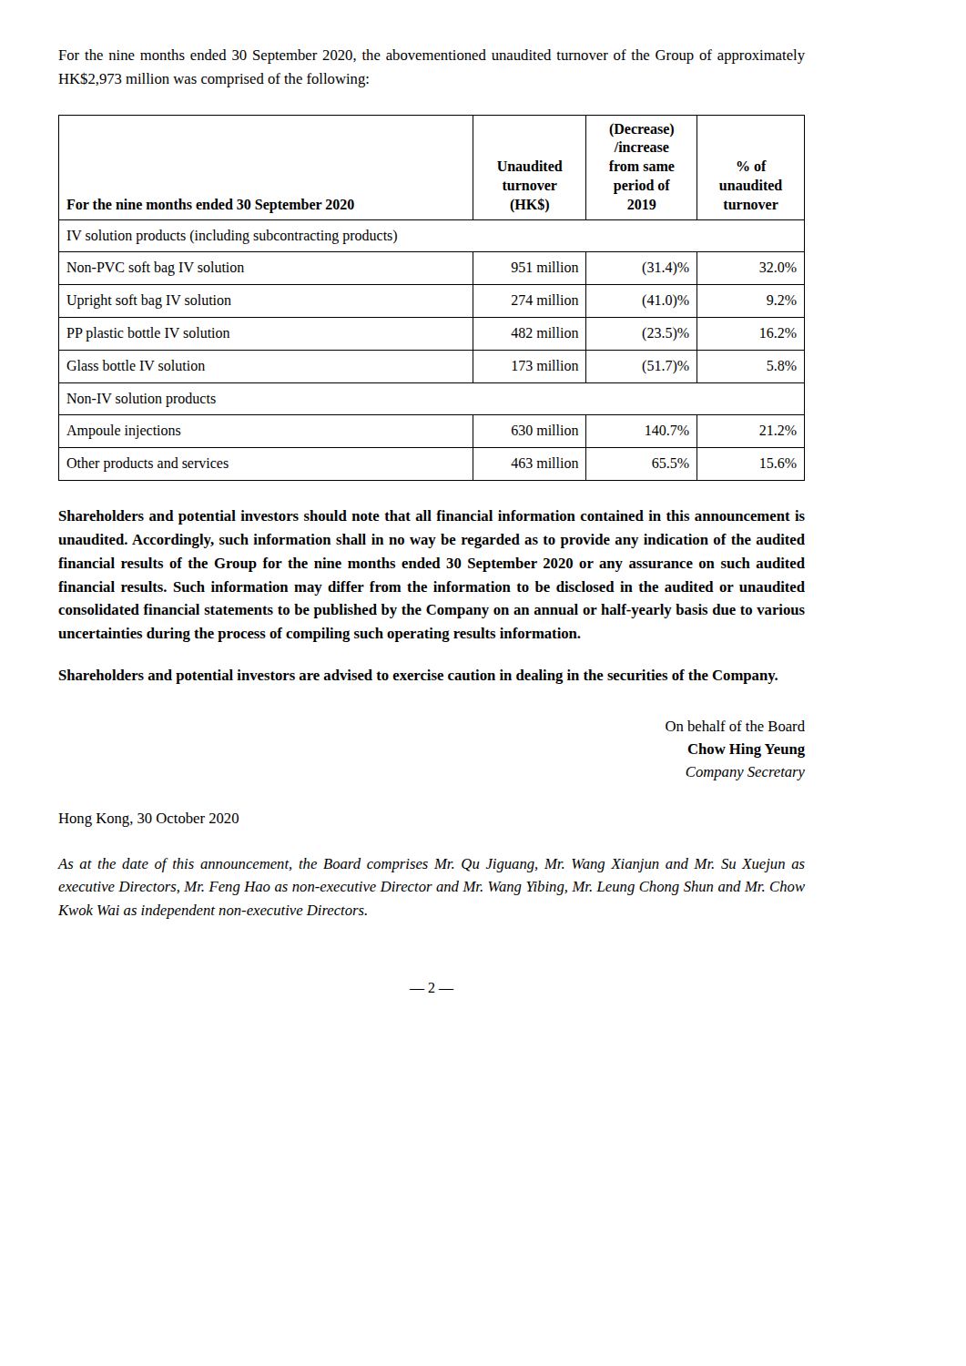For the nine months ended 30 September 2020, the abovementioned unaudited turnover of the Group of approximately HK$2,973 million was comprised of the following:
| For the nine months ended 30 September 2020 | Unaudited turnover (HK$) | (Decrease) /increase from same period of 2019 | % of unaudited turnover |
| --- | --- | --- | --- |
| IV solution products (including subcontracting products) |
| Non-PVC soft bag IV solution | 951 million | (31.4)% | 32.0% |
| Upright soft bag IV solution | 274 million | (41.0)% | 9.2% |
| PP plastic bottle IV solution | 482 million | (23.5)% | 16.2% |
| Glass bottle IV solution | 173 million | (51.7)% | 5.8% |
| Non-IV solution products |
| Ampoule injections | 630 million | 140.7% | 21.2% |
| Other products and services | 463 million | 65.5% | 15.6% |
Shareholders and potential investors should note that all financial information contained in this announcement is unaudited. Accordingly, such information shall in no way be regarded as to provide any indication of the audited financial results of the Group for the nine months ended 30 September 2020 or any assurance on such audited financial results. Such information may differ from the information to be disclosed in the audited or unaudited consolidated financial statements to be published by the Company on an annual or half-yearly basis due to various uncertainties during the process of compiling such operating results information.
Shareholders and potential investors are advised to exercise caution in dealing in the securities of the Company.
On behalf of the Board
Chow Hing Yeung
Company Secretary
Hong Kong, 30 October 2020
As at the date of this announcement, the Board comprises Mr. Qu Jiguang, Mr. Wang Xianjun and Mr. Su Xuejun as executive Directors, Mr. Feng Hao as non-executive Director and Mr. Wang Yibing, Mr. Leung Chong Shun and Mr. Chow Kwok Wai as independent non-executive Directors.
— 2 —